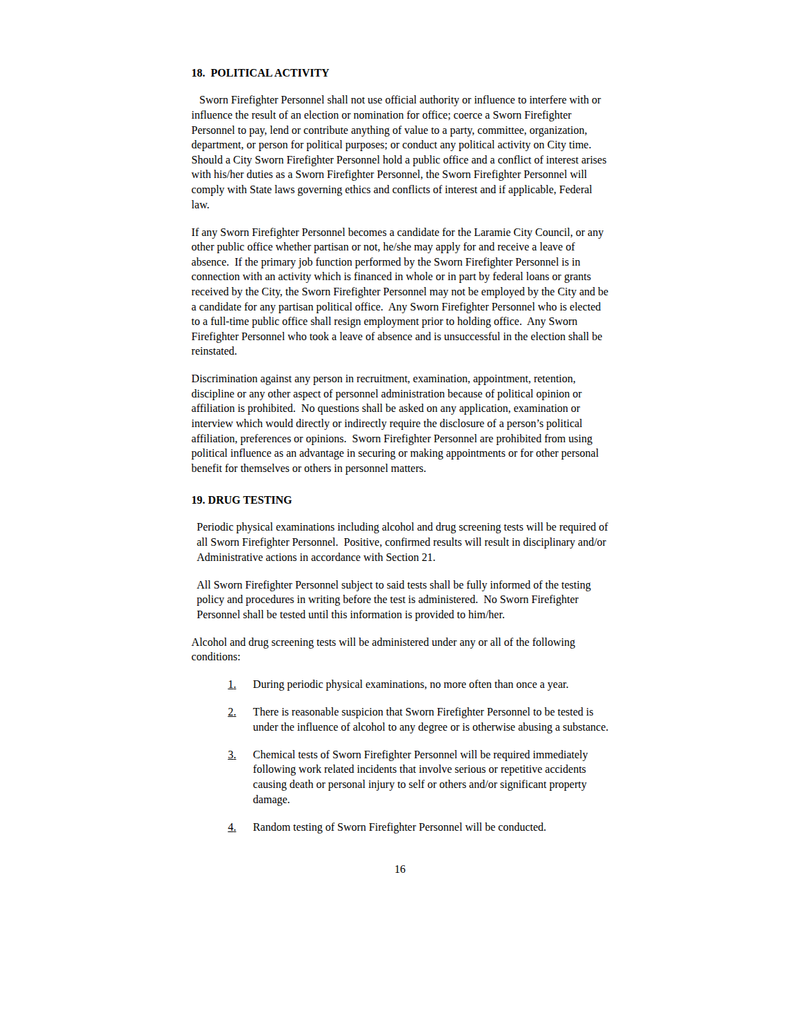18. POLITICAL ACTIVITY
Sworn Firefighter Personnel shall not use official authority or influence to interfere with or influence the result of an election or nomination for office; coerce a Sworn Firefighter Personnel to pay, lend or contribute anything of value to a party, committee, organization, department, or person for political purposes; or conduct any political activity on City time. Should a City Sworn Firefighter Personnel hold a public office and a conflict of interest arises with his/her duties as a Sworn Firefighter Personnel, the Sworn Firefighter Personnel will comply with State laws governing ethics and conflicts of interest and if applicable, Federal law.
If any Sworn Firefighter Personnel becomes a candidate for the Laramie City Council, or any other public office whether partisan or not, he/she may apply for and receive a leave of absence. If the primary job function performed by the Sworn Firefighter Personnel is in connection with an activity which is financed in whole or in part by federal loans or grants received by the City, the Sworn Firefighter Personnel may not be employed by the City and be a candidate for any partisan political office. Any Sworn Firefighter Personnel who is elected to a full-time public office shall resign employment prior to holding office. Any Sworn Firefighter Personnel who took a leave of absence and is unsuccessful in the election shall be reinstated.
Discrimination against any person in recruitment, examination, appointment, retention, discipline or any other aspect of personnel administration because of political opinion or affiliation is prohibited. No questions shall be asked on any application, examination or interview which would directly or indirectly require the disclosure of a person’s political affiliation, preferences or opinions. Sworn Firefighter Personnel are prohibited from using political influence as an advantage in securing or making appointments or for other personal benefit for themselves or others in personnel matters.
19. DRUG TESTING
Periodic physical examinations including alcohol and drug screening tests will be required of all Sworn Firefighter Personnel. Positive, confirmed results will result in disciplinary and/or Administrative actions in accordance with Section 21.
All Sworn Firefighter Personnel subject to said tests shall be fully informed of the testing policy and procedures in writing before the test is administered. No Sworn Firefighter Personnel shall be tested until this information is provided to him/her.
Alcohol and drug screening tests will be administered under any or all of the following conditions:
During periodic physical examinations, no more often than once a year.
There is reasonable suspicion that Sworn Firefighter Personnel to be tested is under the influence of alcohol to any degree or is otherwise abusing a substance.
Chemical tests of Sworn Firefighter Personnel will be required immediately following work related incidents that involve serious or repetitive accidents causing death or personal injury to self or others and/or significant property damage.
Random testing of Sworn Firefighter Personnel will be conducted.
16